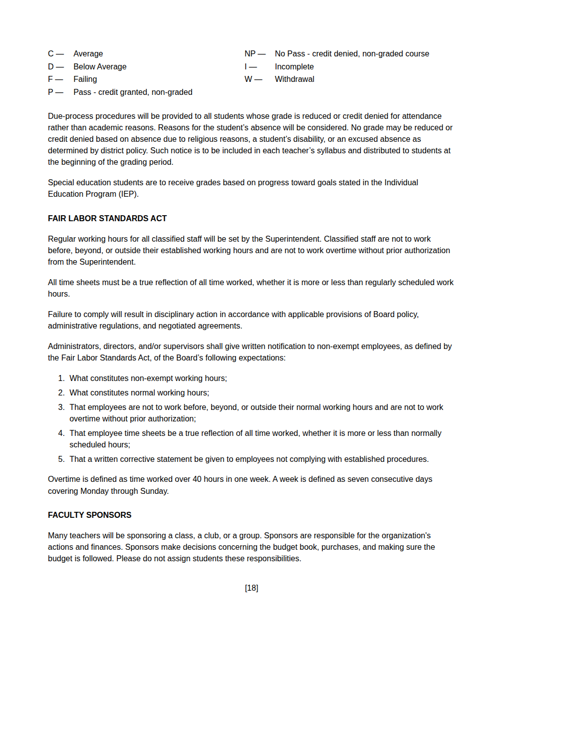| C — | Average | NP — | No Pass - credit denied, non-graded course |
| D — | Below Average | I — | Incomplete |
| F — | Failing | W — | Withdrawal |
| P — | Pass - credit granted, non-graded | | |
Due-process procedures will be provided to all students whose grade is reduced or credit denied for attendance rather than academic reasons. Reasons for the student’s absence will be considered. No grade may be reduced or credit denied based on absence due to religious reasons, a student’s disability, or an excused absence as determined by district policy. Such notice is to be included in each teacher’s syllabus and distributed to students at the beginning of the grading period.
Special education students are to receive grades based on progress toward goals stated in the Individual Education Program (IEP).
Fair Labor Standards Act
Regular working hours for all classified staff will be set by the Superintendent. Classified staff are not to work before, beyond, or outside their established working hours and are not to work overtime without prior authorization from the Superintendent.
All time sheets must be a true reflection of all time worked, whether it is more or less than regularly scheduled work hours.
Failure to comply will result in disciplinary action in accordance with applicable provisions of Board policy, administrative regulations, and negotiated agreements.
Administrators, directors, and/or supervisors shall give written notification to non-exempt employees, as defined by the Fair Labor Standards Act, of the Board’s following expectations:
What constitutes non-exempt working hours;
What constitutes normal working hours;
That employees are not to work before, beyond, or outside their normal working hours and are not to work overtime without prior authorization;
That employee time sheets be a true reflection of all time worked, whether it is more or less than normally scheduled hours;
That a written corrective statement be given to employees not complying with established procedures.
Overtime is defined as time worked over 40 hours in one week. A week is defined as seven consecutive days covering Monday through Sunday.
Faculty Sponsors
Many teachers will be sponsoring a class, a club, or a group. Sponsors are responsible for the organization's actions and finances. Sponsors make decisions concerning the budget book, purchases, and making sure the budget is followed. Please do not assign students these responsibilities.
[18]